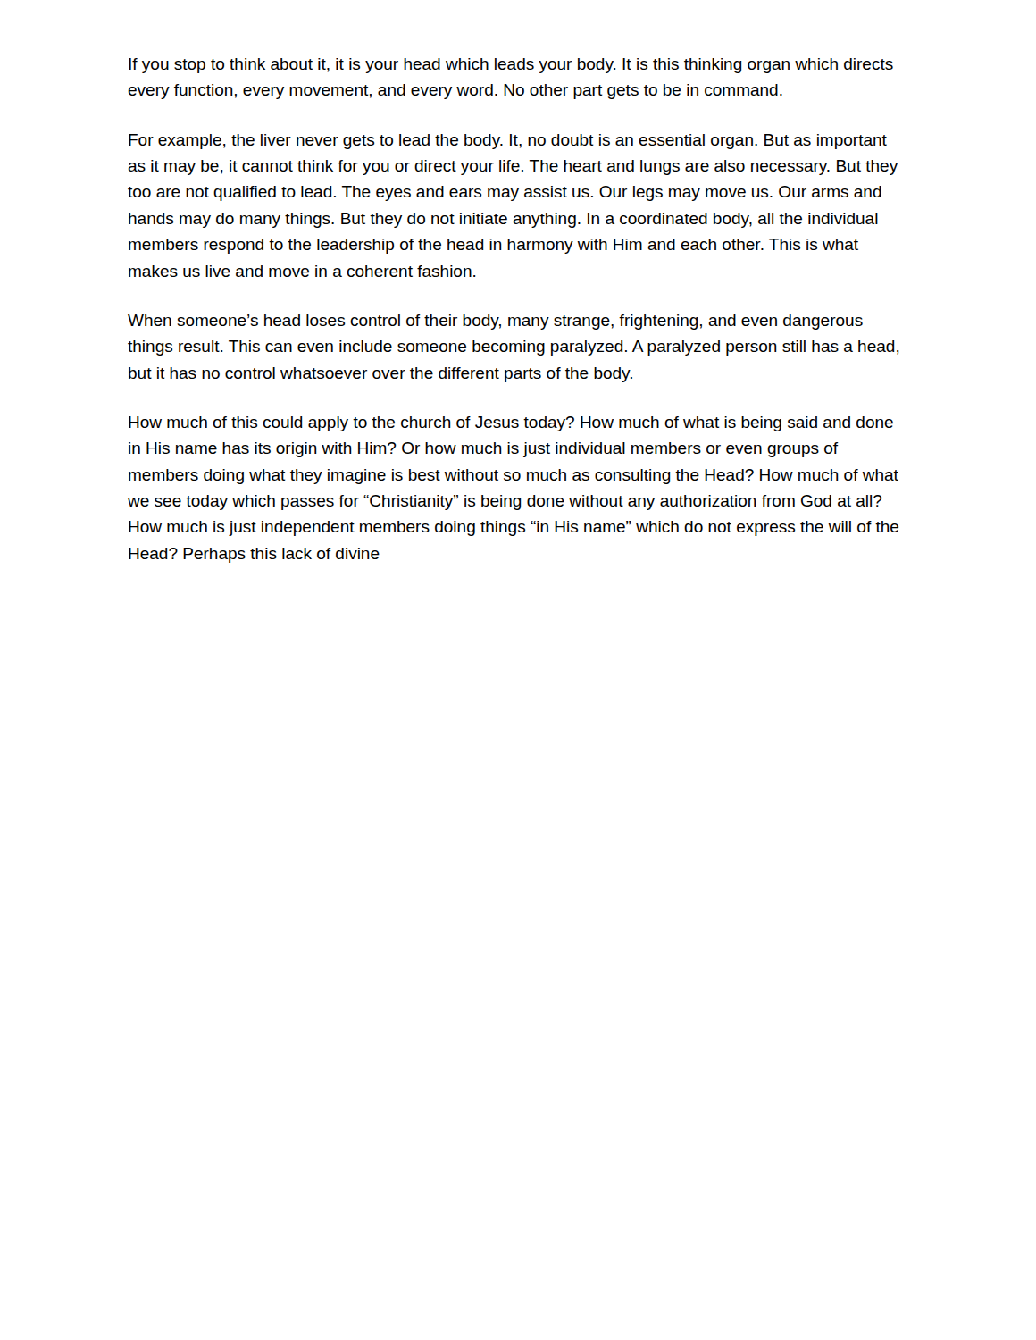If you stop to think about it, it is your head which leads your body. It is this thinking organ which directs every function, every movement, and every word. No other part gets to be in command.
For example, the liver never gets to lead the body. It, no doubt is an essential organ. But as important as it may be, it cannot think for you or direct your life. The heart and lungs are also necessary. But they too are not qualified to lead. The eyes and ears may assist us. Our legs may move us. Our arms and hands may do many things. But they do not initiate anything. In a coordinated body, all the individual members respond to the leadership of the head in harmony with Him and each other. This is what makes us live and move in a coherent fashion.
When someone’s head loses control of their body, many strange, frightening, and even dangerous things result. This can even include someone becoming paralyzed. A paralyzed person still has a head, but it has no control whatsoever over the different parts of the body.
How much of this could apply to the church of Jesus today? How much of what is being said and done in His name has its origin with Him? Or how much is just individual members or even groups of members doing what they imagine is best without so much as consulting the Head? How much of what we see today which passes for “Christianity” is being done without any authorization from God at all? How much is just independent members doing things “in His name” which do not express the will of the Head? Perhaps this lack of divine